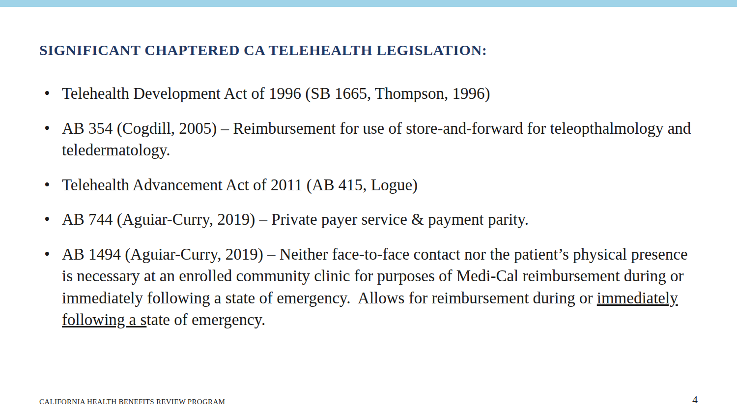SIGNIFICANT CHAPTERED CA TELEHEALTH LEGISLATION:
Telehealth Development Act of 1996 (SB 1665, Thompson, 1996)
AB 354 (Cogdill, 2005) – Reimbursement for use of store-and-forward for teleopthalmology and teledermatology.
Telehealth Advancement Act of 2011 (AB 415, Logue)
AB 744 (Aguiar-Curry, 2019) – Private payer service & payment parity.
AB 1494 (Aguiar-Curry, 2019) – Neither face-to-face contact nor the patient’s physical presence is necessary at an enrolled community clinic for purposes of Medi-Cal reimbursement during or immediately following a state of emergency. Allows for reimbursement during or immediately following a state of emergency.
California Health Benefits Review Program
4